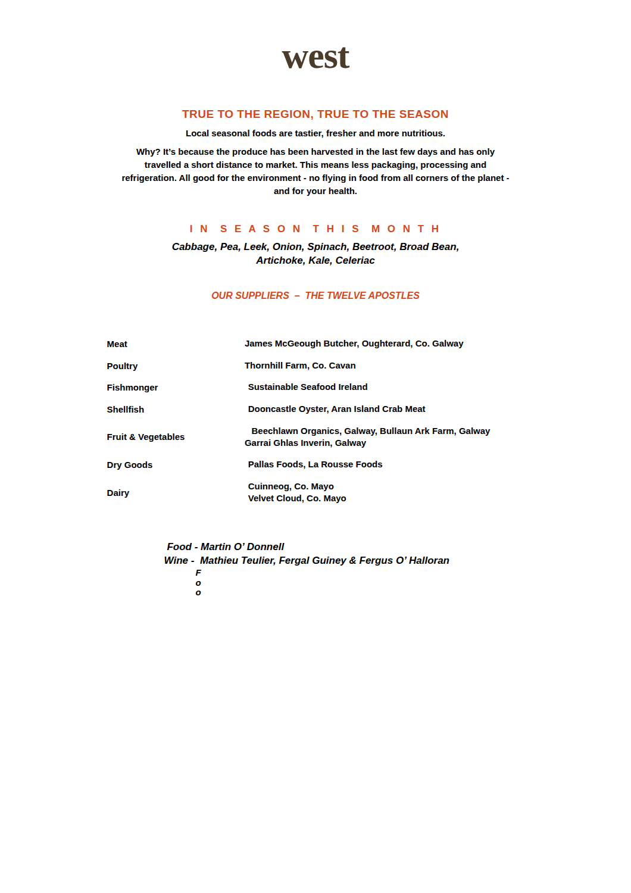west
TRUE TO THE REGION, TRUE TO THE SEASON
Local seasonal foods are tastier, fresher and more nutritious.
Why? It’s because the produce has been harvested in the last few days and has only travelled a short distance to market. This means less packaging, processing and refrigeration. All good for the environment - no flying in food from all corners of the planet - and for your health.
I N S E A S O N T H I S M O N T H
Cabbage, Pea, Leek, Onion, Spinach, Beetroot, Broad Bean,
Artichoke, Kale, Celeriac
OUR SUPPLIERS – THE TWELVE APOSTLES
| Meat | James McGeough Butcher, Oughterard, Co. Galway |
| Poultry | Thornhill Farm, Co. Cavan |
| Fishmonger | Sustainable Seafood Ireland |
| Shellfish | Dooncastle Oyster, Aran Island Crab Meat |
| Fruit & Vegetables | Beechlawn Organics, Galway, Bullaun Ark Farm, Galway Garrai Ghlas Inverin, Galway |
| Dry Goods | Pallas Foods, La Rousse Foods |
| Dairy | Cuinneog, Co. Mayo Velvet Cloud, Co. Mayo |
Food - Martin O’ Donnell Wine - Mathieu Teulier, Fergal Guiney & Fergus O’ Halloran
F
o
o